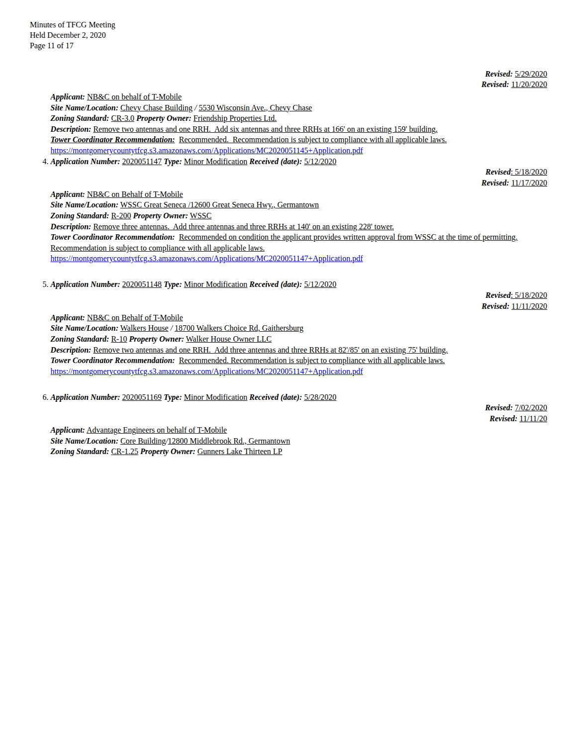Minutes of TFCG Meeting
Held December 2, 2020
Page 11 of 17
Revised: 5/29/2020
Revised: 11/20/2020
Applicant: NB&C on behalf of T-Mobile
Site Name/Location: Chevy Chase Building / 5530 Wisconsin Ave., Chevy Chase
Zoning Standard: CR-3.0 Property Owner: Friendship Properties Ltd.
Description: Remove two antennas and one RRH. Add six antennas and three RRHs at 166' on an existing 159' building.
Tower Coordinator Recommendation: Recommended. Recommendation is subject to compliance with all applicable laws.
https://montgomerycountytfcg.s3.amazonaws.com/Applications/MC2020051145+Application.pdf
Application Number: 2020051147 Type: Minor Modification Received (date): 5/12/2020 Revised: 5/18/2020 Revised: 11/17/2020
Applicant: NB&C on Behalf of T-Mobile
Site Name/Location: WSSC Great Seneca /12600 Great Seneca Hwy., Germantown
Zoning Standard: R-200 Property Owner: WSSC
Description: Remove three antennas. Add three antennas and three RRHs at 140' on an existing 228' tower.
Tower Coordinator Recommendation: Recommended on condition the applicant provides written approval from WSSC at the time of permitting. Recommendation is subject to compliance with all applicable laws.
https://montgomerycountytfcg.s3.amazonaws.com/Applications/MC2020051147+Application.pdf
Application Number: 2020051148 Type: Minor Modification Received (date): 5/12/2020 Revised: 5/18/2020 Revised: 11/11/2020
Applicant: NB&C on Behalf of T-Mobile
Site Name/Location: Walkers House / 18700 Walkers Choice Rd, Gaithersburg
Zoning Standard: R-10 Property Owner: Walker House Owner LLC
Description: Remove two antennas and one RRH. Add three antennas and three RRHs at 82'/85' on an existing 75' building.
Tower Coordinator Recommendation: Recommended. Recommendation is subject to compliance with all applicable laws.
https://montgomerycountytfcg.s3.amazonaws.com/Applications/MC2020051147+Application.pdf
Application Number: 2020051169 Type: Minor Modification Received (date): 5/28/2020 Revised: 7/02/2020 Revised: 11/11/20
Applicant: Advantage Engineers on behalf of T-Mobile
Site Name/Location: Core Building/12800 Middlebrook Rd., Germantown
Zoning Standard: CR-1.25 Property Owner: Gunners Lake Thirteen LP